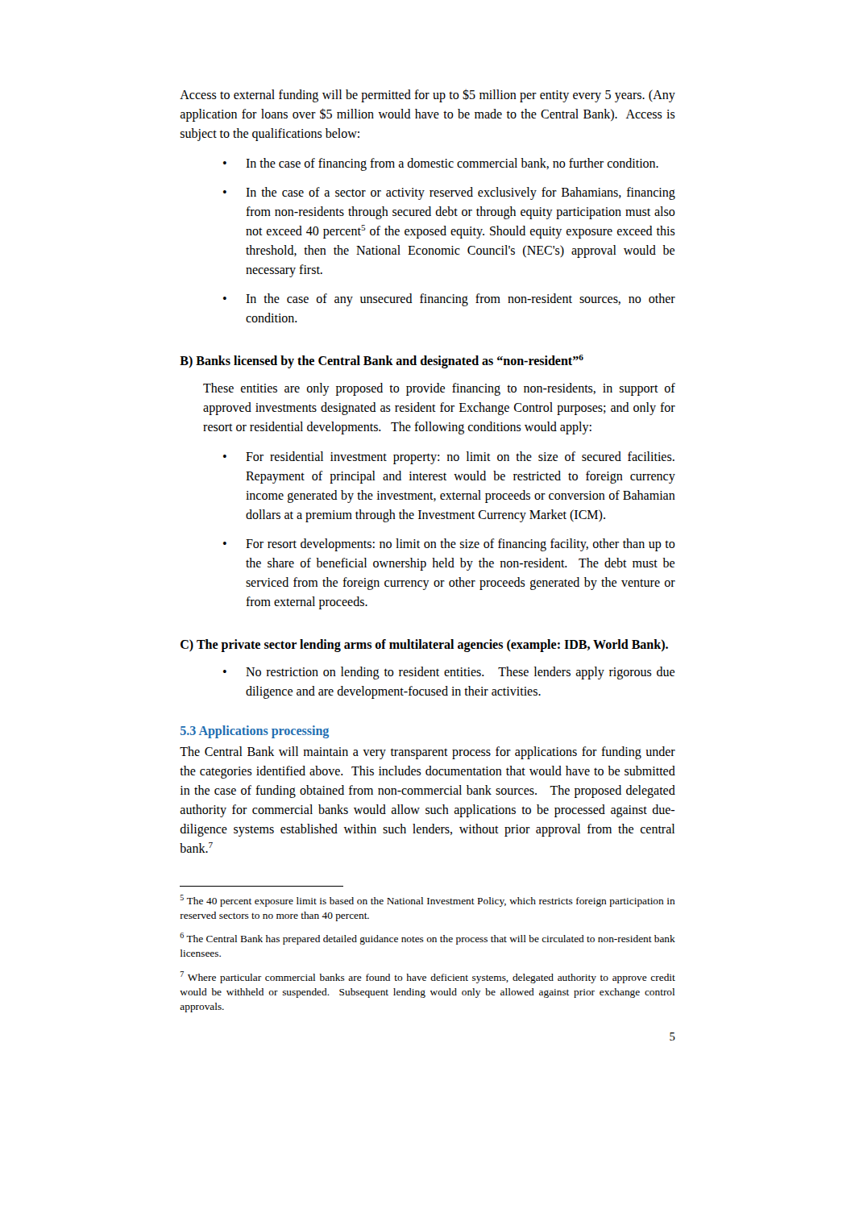Access to external funding will be permitted for up to $5 million per entity every 5 years. (Any application for loans over $5 million would have to be made to the Central Bank). Access is subject to the qualifications below:
In the case of financing from a domestic commercial bank, no further condition.
In the case of a sector or activity reserved exclusively for Bahamians, financing from non-residents through secured debt or through equity participation must also not exceed 40 percent5 of the exposed equity. Should equity exposure exceed this threshold, then the National Economic Council's (NEC's) approval would be necessary first.
In the case of any unsecured financing from non-resident sources, no other condition.
B) Banks licensed by the Central Bank and designated as “non-resident”6
These entities are only proposed to provide financing to non-residents, in support of approved investments designated as resident for Exchange Control purposes; and only for resort or residential developments. The following conditions would apply:
For residential investment property: no limit on the size of secured facilities. Repayment of principal and interest would be restricted to foreign currency income generated by the investment, external proceeds or conversion of Bahamian dollars at a premium through the Investment Currency Market (ICM).
For resort developments: no limit on the size of financing facility, other than up to the share of beneficial ownership held by the non-resident. The debt must be serviced from the foreign currency or other proceeds generated by the venture or from external proceeds.
C) The private sector lending arms of multilateral agencies (example: IDB, World Bank).
No restriction on lending to resident entities. These lenders apply rigorous due diligence and are development-focused in their activities.
5.3 Applications processing
The Central Bank will maintain a very transparent process for applications for funding under the categories identified above. This includes documentation that would have to be submitted in the case of funding obtained from non-commercial bank sources. The proposed delegated authority for commercial banks would allow such applications to be processed against due-diligence systems established within such lenders, without prior approval from the central bank.7
5 The 40 percent exposure limit is based on the National Investment Policy, which restricts foreign participation in reserved sectors to no more than 40 percent.
6 The Central Bank has prepared detailed guidance notes on the process that will be circulated to non-resident bank licensees.
7 Where particular commercial banks are found to have deficient systems, delegated authority to approve credit would be withheld or suspended. Subsequent lending would only be allowed against prior exchange control approvals.
5